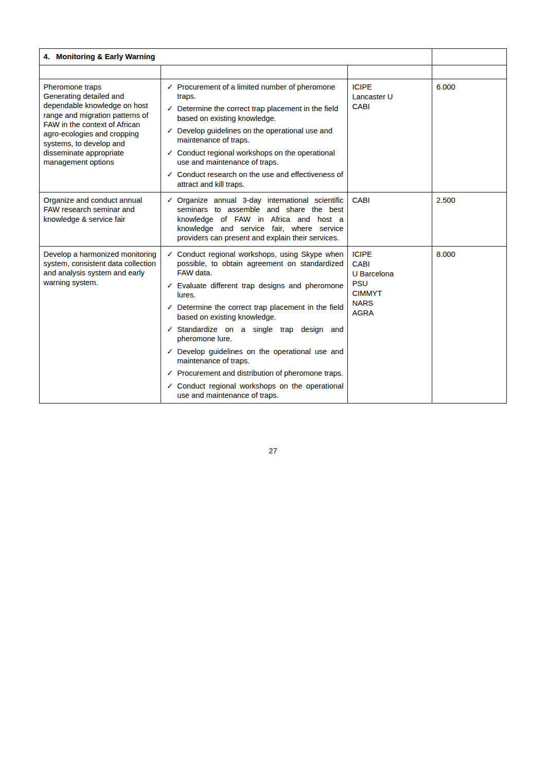| 4. Monitoring & Early Warning | |
| Pheromone traps Generating detailed and dependable knowledge on host range and migration patterns of FAW in the context of African agro-ecologies and cropping systems, to develop and disseminate appropriate management options | Procurement of a limited number of pheromone traps. Determine the correct trap placement in the field based on existing knowledge. Develop guidelines on the operational use and maintenance of traps. Conduct regional workshops on the operational use and maintenance of traps. Conduct research on the use and effectiveness of attract and kill traps. | ICIPE Lancaster U CABI | 6.000 |
| Organize and conduct annual FAW research seminar and knowledge & service fair | Organize annual 3-day international scientific seminars to assemble and share the best knowledge of FAW in Africa and host a knowledge and service fair, where service providers can present and explain their services. | CABI | 2.500 |
| Develop a harmonized monitoring system, consistent data collection and analysis system and early warning system. | Conduct regional workshops, using Skype when possible, to obtain agreement on standardized FAW data. Evaluate different trap designs and pheromone lures. Determine the correct trap placement in the field based on existing knowledge. Standardize on a single trap design and pheromone lure. Develop guidelines on the operational use and maintenance of traps. Procurement and distribution of pheromone traps. Conduct regional workshops on the operational use and maintenance of traps. | ICIPE CABI U Barcelona PSU CIMMYT NARS AGRA | 8.000 |
27